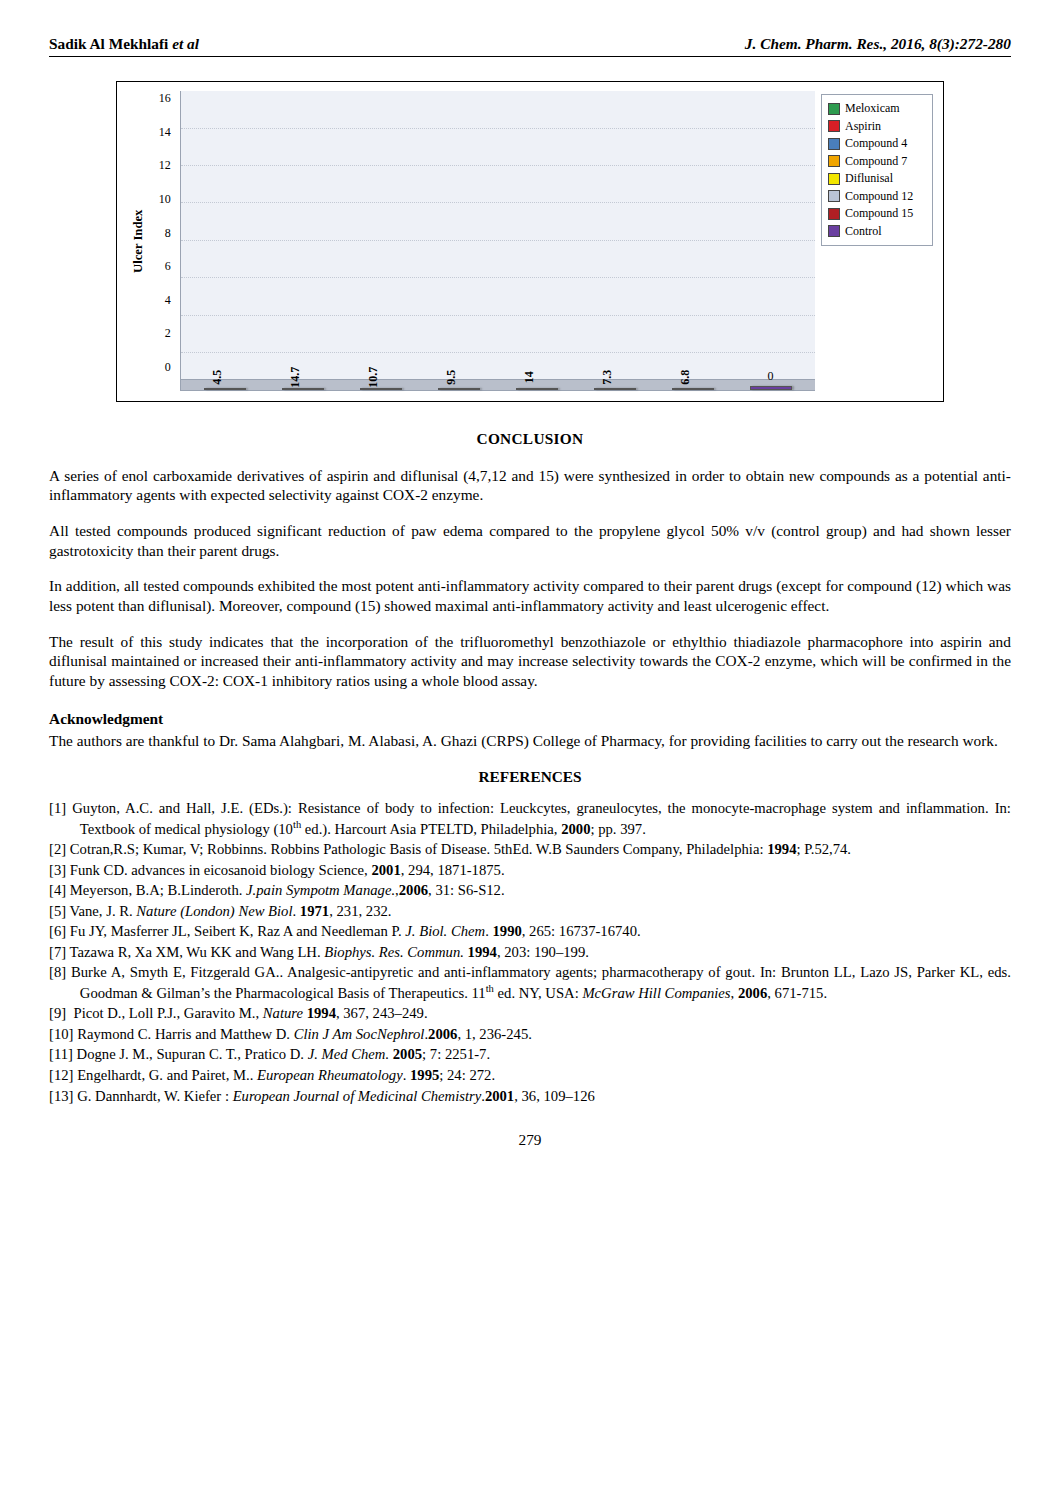Sadik Al Mekhlafi et al
J. Chem. Pharm. Res., 2016, 8(3):272-280
Ulcer Index
16 14 12 10 8 6 4 2 0
4.5
14.7
10.7
9.5
14
7.3
6.8
0
Meloxicam
Aspirin
Compound 4
Compound 7
Diflunisal
Compound 12
Compound 15
Control
CONCLUSION
A series of enol carboxamide derivatives of aspirin and diflunisal (4,7,12 and 15) were synthesized in order to obtain new compounds as a potential anti-inflammatory agents with expected selectivity against COX-2 enzyme.
All tested compounds produced significant reduction of paw edema compared to the propylene glycol 50% v/v (control group) and had shown lesser gastrotoxicity than their parent drugs.
In addition, all tested compounds exhibited the most potent anti-inflammatory activity compared to their parent drugs (except for compound (12) which was less potent than diflunisal). Moreover, compound (15) showed maximal anti-inflammatory activity and least ulcerogenic effect.
The result of this study indicates that the incorporation of the trifluoromethyl benzothiazole or ethylthio thiadiazole pharmacophore into aspirin and diflunisal maintained or increased their anti-inflammatory activity and may increase selectivity towards the COX-2 enzyme, which will be confirmed in the future by assessing COX-2: COX-1 inhibitory ratios using a whole blood assay.
Acknowledgment
The authors are thankful to Dr. Sama Alahgbari, M. Alabasi, A. Ghazi (CRPS) College of Pharmacy, for providing facilities to carry out the research work.
REFERENCES
[1] Guyton, A.C. and Hall, J.E. (EDs.): Resistance of body to infection: Leuckcytes, graneulocytes, the monocyte-macrophage system and inflammation. In: Textbook of medical physiology (10th ed.). Harcourt Asia PTELTD, Philadelphia, 2000; pp. 397.
[2] Cotran,R.S; Kumar, V; Robbinns. Robbins Pathologic Basis of Disease. 5thEd. W.B Saunders Company, Philadelphia: 1994; P.52,74.
[3] Funk CD. advances in eicosanoid biology Science, 2001, 294, 1871-1875.
[4] Meyerson, B.A; B.Linderoth. J.pain Sympotm Manage.,2006, 31: S6-S12.
[5] Vane, J. R. Nature (London) New Biol. 1971, 231, 232.
[6] Fu JY, Masferrer JL, Seibert K, Raz A and Needleman P. J. Biol. Chem. 1990, 265: 16737-16740.
[7] Tazawa R, Xa XM, Wu KK and Wang LH. Biophys. Res. Commun. 1994, 203: 190–199.
[8] Burke A, Smyth E, Fitzgerald GA.. Analgesic-antipyretic and anti-inflammatory agents; pharmacotherapy of gout. In: Brunton LL, Lazo JS, Parker KL, eds. Goodman & Gilman’s the Pharmacological Basis of Therapeutics. 11th ed. NY, USA: McGraw Hill Companies, 2006, 671-715.
[9] Picot D., Loll P.J., Garavito M., Nature 1994, 367, 243–249.
[10] Raymond C. Harris and Matthew D. Clin J Am SocNephrol.2006, 1, 236-245.
[11] Dogne J. M., Supuran C. T., Pratico D. J. Med Chem. 2005; 7: 2251-7.
[12] Engelhardt, G. and Pairet, M.. European Rheumatology. 1995; 24: 272.
[13] G. Dannhardt, W. Kiefer : European Journal of Medicinal Chemistry.2001, 36, 109–126
279